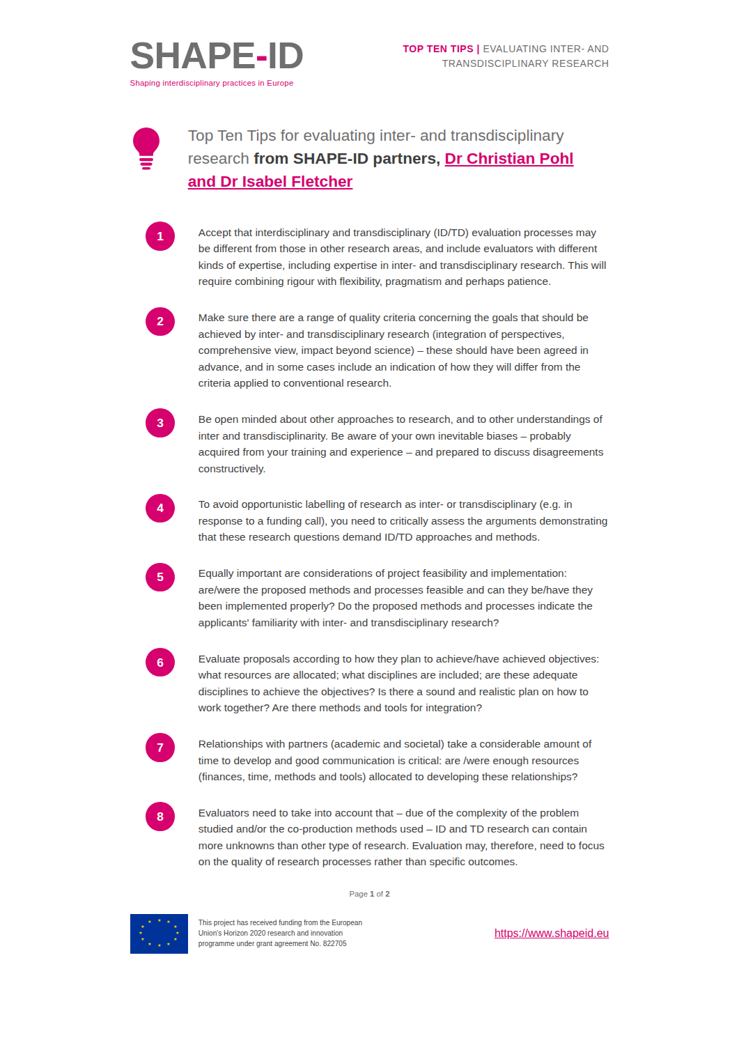SHAPE-ID
Shaping interdisciplinary practices in Europe
TOP TEN TIPS | EVALUATING INTER- AND
TRANSDISCIPLINARY RESEARCH
Top Ten Tips for evaluating inter- and transdisciplinary research from SHAPE-ID partners, Dr Christian Pohl and Dr Isabel Fletcher
Accept that interdisciplinary and transdisciplinary (ID/TD) evaluation processes may be different from those in other research areas, and include evaluators with different kinds of expertise, including expertise in inter- and transdisciplinary research. This will require combining rigour with flexibility, pragmatism and perhaps patience.
Make sure there are a range of quality criteria concerning the goals that should be achieved by inter- and transdisciplinary research (integration of perspectives, comprehensive view, impact beyond science) – these should have been agreed in advance, and in some cases include an indication of how they will differ from the criteria applied to conventional research.
Be open minded about other approaches to research, and to other understandings of inter and transdisciplinarity. Be aware of your own inevitable biases – probably acquired from your training and experience – and prepared to discuss disagreements constructively.
To avoid opportunistic labelling of research as inter- or transdisciplinary (e.g. in response to a funding call), you need to critically assess the arguments demonstrating that these research questions demand ID/TD approaches and methods.
Equally important are considerations of project feasibility and implementation: are/were the proposed methods and processes feasible and can they be/have they been implemented properly? Do the proposed methods and processes indicate the applicants' familiarity with inter- and transdisciplinary research?
Evaluate proposals according to how they plan to achieve/have achieved objectives: what resources are allocated; what disciplines are included; are these adequate disciplines to achieve the objectives? Is there a sound and realistic plan on how to work together? Are there methods and tools for integration?
Relationships with partners (academic and societal) take a considerable amount of time to develop and good communication is critical: are /were enough resources (finances, time, methods and tools) allocated to developing these relationships?
Evaluators need to take into account that – due of the complexity of the problem studied and/or the co-production methods used – ID and TD research can contain more unknowns than other type of research. Evaluation may, therefore, need to focus on the quality of research processes rather than specific outcomes.
Page 1 of 2
★ ★ ★ ★ ★ ★ ★ ★ ★ ★ ★ ★
This project has received funding from the European
Union's Horizon 2020 research and innovation
programme under grant agreement No. 822705
https://www.shapeid.eu